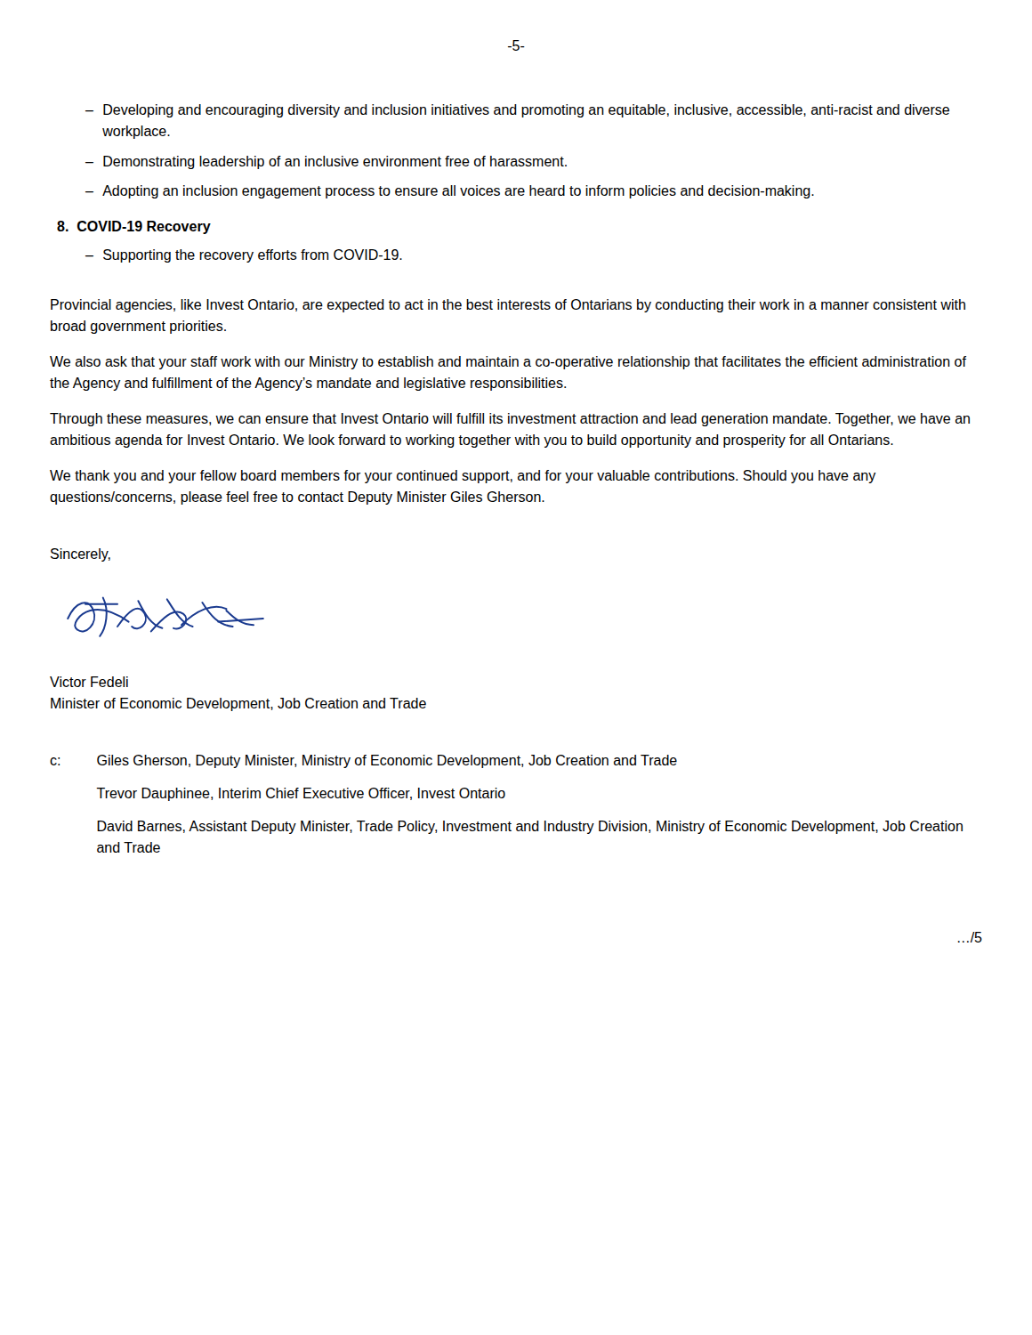-5-
Developing and encouraging diversity and inclusion initiatives and promoting an equitable, inclusive, accessible, anti-racist and diverse workplace.
Demonstrating leadership of an inclusive environment free of harassment.
Adopting an inclusion engagement process to ensure all voices are heard to inform policies and decision-making.
8. COVID-19 Recovery
Supporting the recovery efforts from COVID-19.
Provincial agencies, like Invest Ontario, are expected to act in the best interests of Ontarians by conducting their work in a manner consistent with broad government priorities.
We also ask that your staff work with our Ministry to establish and maintain a co-operative relationship that facilitates the efficient administration of the Agency and fulfillment of the Agency’s mandate and legislative responsibilities.
Through these measures, we can ensure that Invest Ontario will fulfill its investment attraction and lead generation mandate. Together, we have an ambitious agenda for Invest Ontario. We look forward to working together with you to build opportunity and prosperity for all Ontarians.
We thank you and your fellow board members for your continued support, and for your valuable contributions. Should you have any questions/concerns, please feel free to contact Deputy Minister Giles Gherson.
Sincerely,
Victor Fedeli
Minister of Economic Development, Job Creation and Trade
c:
Giles Gherson, Deputy Minister, Ministry of Economic Development, Job Creation and Trade
Trevor Dauphinee, Interim Chief Executive Officer, Invest Ontario
David Barnes, Assistant Deputy Minister, Trade Policy, Investment and Industry Division, Ministry of Economic Development, Job Creation and Trade
…/5